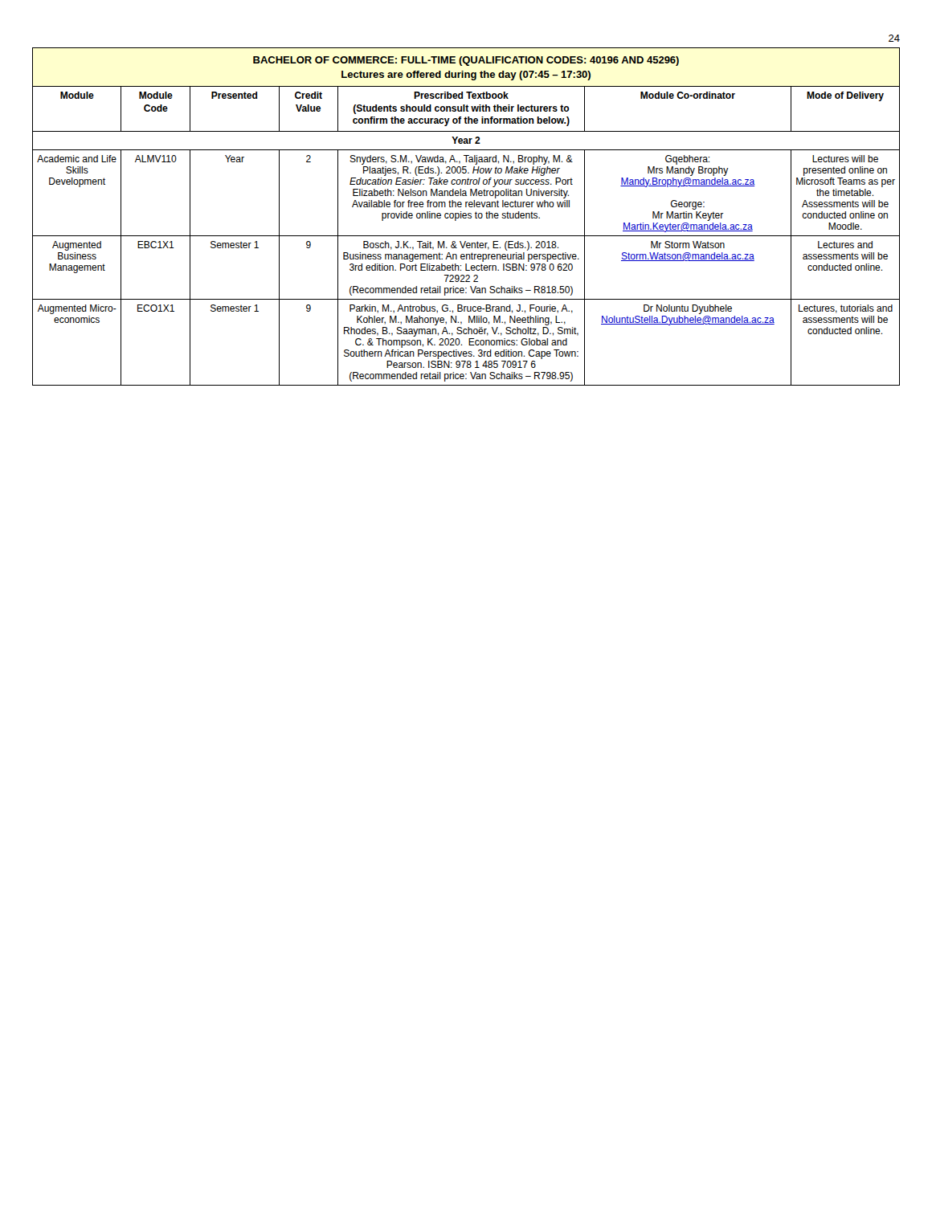24
| BACHELOR OF COMMERCE: FULL-TIME (QUALIFICATION CODES: 40196 AND 45296) Lectures are offered during the day (07:45 – 17:30) |
| Module | Module Code | Presented | Credit Value | Prescribed Textbook (Students should consult with their lecturers to confirm the accuracy of the information below.) | Module Co-ordinator | Mode of Delivery |
| Year 2 |
| Academic and Life Skills Development | ALMV110 | Year | 2 | Snyders, S.M., Vawda, A., Taljaard, N., Brophy, M. & Plaatjes, R. (Eds.). 2005. How to Make Higher Education Easier: Take control of your success . Port Elizabeth: Nelson Mandela Metropolitan University. Available for free from the relevant lecturer who will provide online copies to the students. | Gqebhera: Mrs Mandy Brophy Mandy.Brophy@mandela.ac.za George: Mr Martin Keyter Martin.Keyter@mandela.ac.za | Lectures will be presented online on Microsoft Teams as per the timetable. Assessments will be conducted online on Moodle. |
| Augmented Business Management | EBC1X1 | Semester 1 | 9 | Bosch, J.K., Tait, M. & Venter, E. (Eds.). 2018. Business management: An entrepreneurial perspective. 3rd edition. Port Elizabeth: Lectern. ISBN: 978 0 620 72922 2 (Recommended retail price: Van Schaiks – R818.50) | Mr Storm Watson Storm.Watson@mandela.ac.za | Lectures and assessments will be conducted online. |
| Augmented Micro-economics | ECO1X1 | Semester 1 | 9 | Parkin, M., Antrobus, G., Bruce-Brand, J., Fourie, A., Kohler, M., Mahonye, N., Mlilo, M., Neethling, L., Rhodes, B., Saayman, A., Schoër, V., Scholtz, D., Smit, C. & Thompson, K. 2020. Economics: Global and Southern African Perspectives. 3rd edition. Cape Town: Pearson. ISBN: 978 1 485 70917 6 (Recommended retail price: Van Schaiks – R798.95) | Dr Noluntu Dyubhele NoluntuStella.Dyubhele@mandela.ac.za | Lectures, tutorials and assessments will be conducted online. |